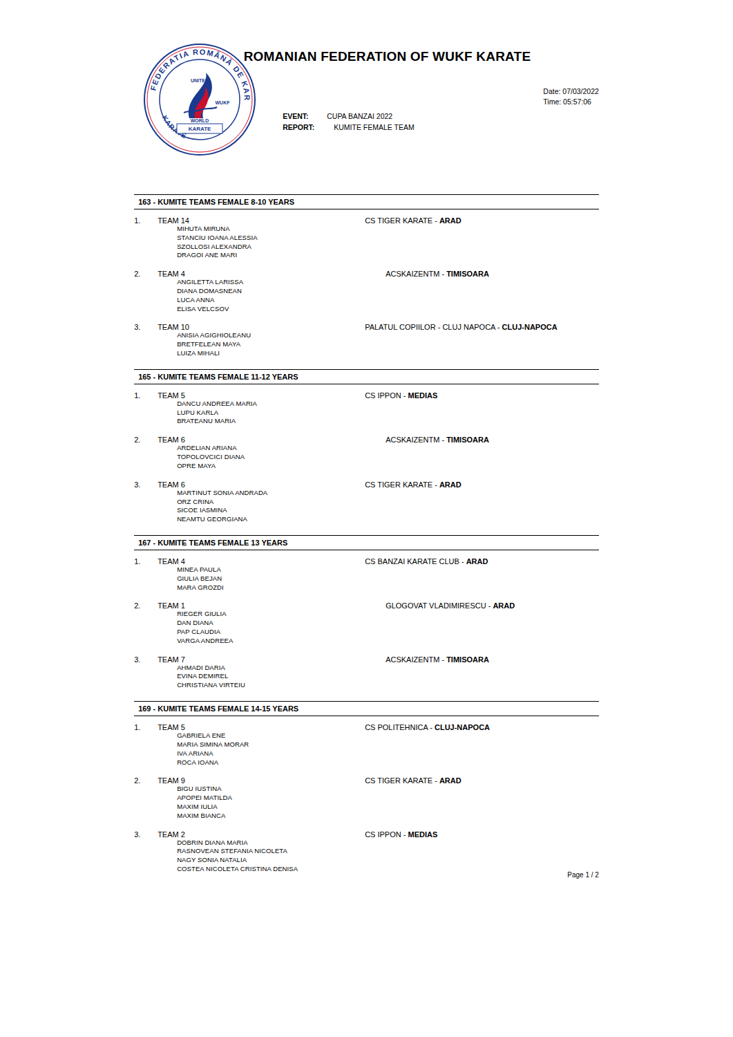FEDERATIA ROMÂNĂ DE KARATE KARATE UNITED WORLD WUKF KARATE
ROMANIAN FEDERATION OF WUKF KARATE
Date: 07/03/2022
Time: 05:57:06
| EVENT: | CUPA BANZAI 2022 |
| REPORT: | KUMITE FEMALE TEAM |
163 - KUMITE TEAMS FEMALE 8-10 YEARS
| 1. | TEAM 14 MIHUTA MIRUNA STANCIU IOANA ALESSIA SZOLLOSI ALEXANDRA DRAGOI ANE MARI | CS TIGER KARATE - ARAD |
| 2. | TEAM 4 ANGILETTA LARISSA DIANA DOMASNEAN LUCA ANNA ELISA VELCSOV | ACSKAIZENTM - TIMISOARA |
| 3. | TEAM 10 ANISIA AGIGHIOLEANU BRETFELEAN MAYA LUIZA MIHALI | PALATUL COPIILOR - CLUJ NAPOCA - CLUJ-NAPOCA |
165 - KUMITE TEAMS FEMALE 11-12 YEARS
| 1. | TEAM 5 DANCU ANDREEA MARIA LUPU KARLA BRATEANU MARIA | CS IPPON - MEDIAS |
| 2. | TEAM 6 ARDELIAN ARIANA TOPOLOVCICI DIANA OPRE MAYA | ACSKAIZENTM - TIMISOARA |
| 3. | TEAM 6 MARTINUT SONIA ANDRADA ORZ CRINA SICOE IASMINA NEAMTU GEORGIANA | CS TIGER KARATE - ARAD |
167 - KUMITE TEAMS FEMALE 13 YEARS
| 1. | TEAM 4 MINEA PAULA GIULIA BEJAN MARA GROZDI | CS BANZAI KARATE CLUB - ARAD |
| 2. | TEAM 1 RIEGER GIULIA DAN DIANA PAP CLAUDIA VARGA ANDREEA | GLOGOVAT VLADIMIRESCU - ARAD |
| 3. | TEAM 7 AHMADI DARIA EVINA DEMIREL CHRISTIANA VIRTEIU | ACSKAIZENTM - TIMISOARA |
169 - KUMITE TEAMS FEMALE 14-15 YEARS
| 1. | TEAM 5 GABRIELA ENE MARIA SIMINA MORAR IVA ARIANA ROCA IOANA | CS POLITEHNICA - CLUJ-NAPOCA |
| 2. | TEAM 9 BIGU IUSTINA APOPEI MATILDA MAXIM IULIA MAXIM BIANCA | CS TIGER KARATE - ARAD |
| 3. | TEAM 2 DOBRIN DIANA MARIA RASNOVEAN STEFANIA NICOLETA NAGY SONIA NATALIA COSTEA NICOLETA CRISTINA DENISA | CS IPPON - MEDIAS |
Page 1 / 2